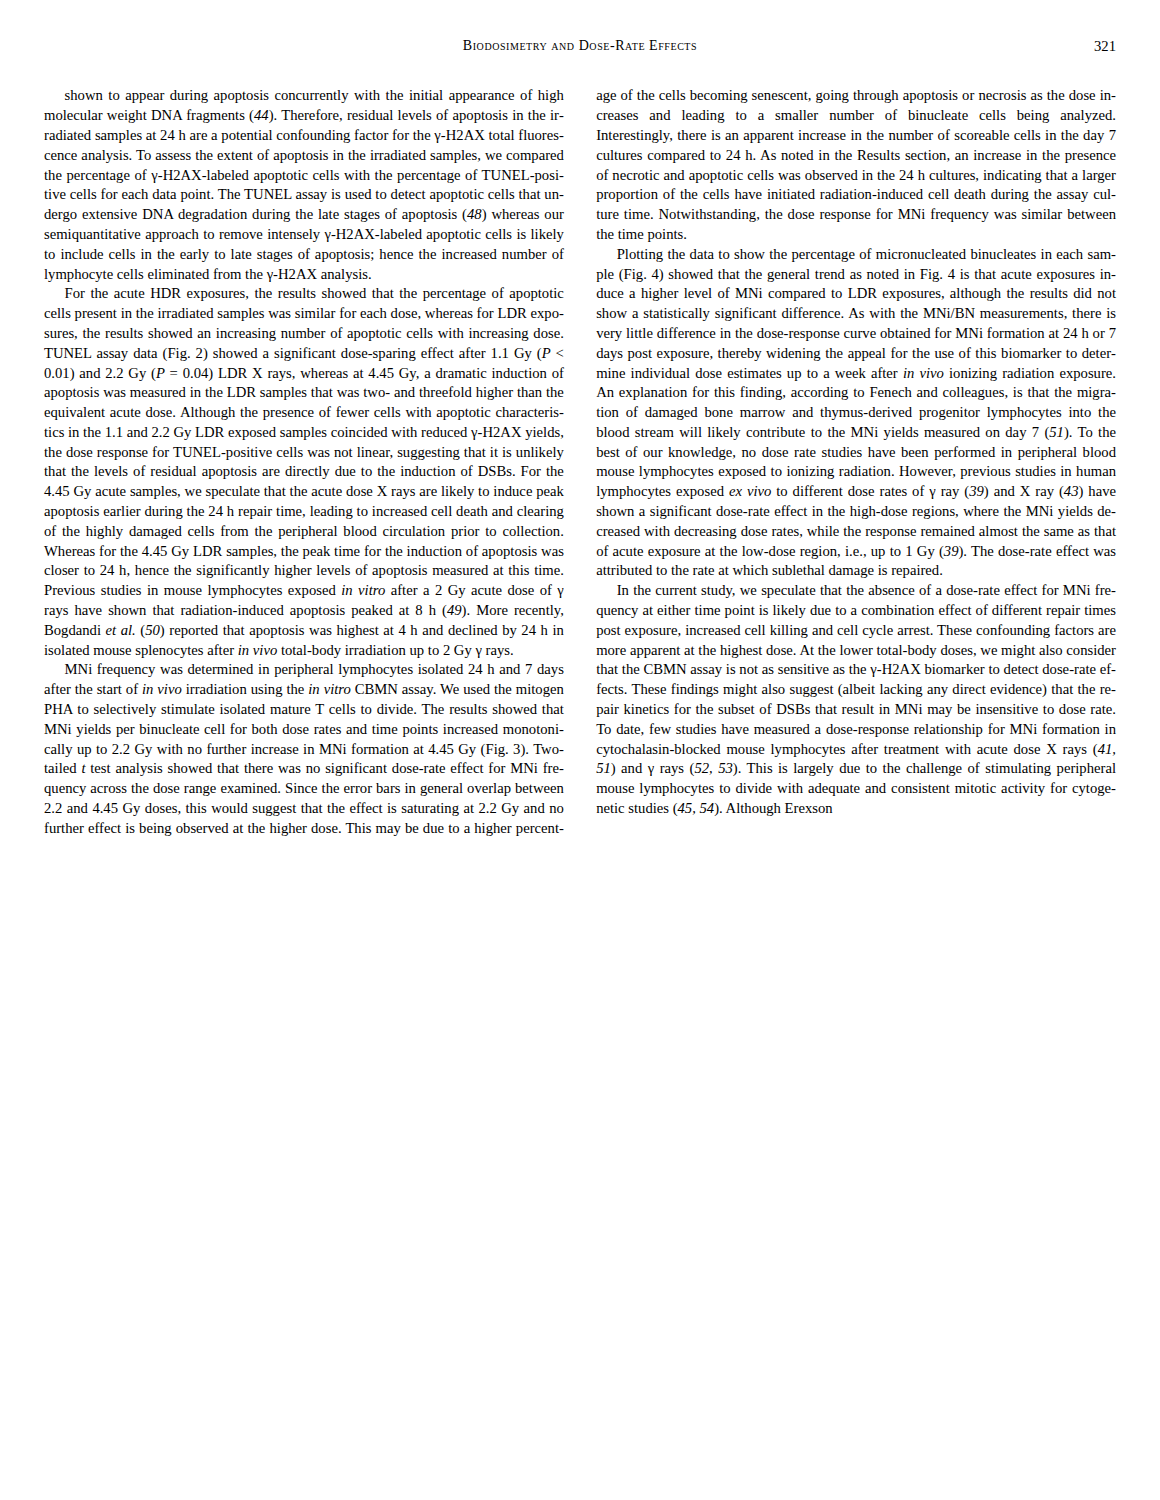Biodosimetry and Dose-Rate Effects 321
shown to appear during apoptosis concurrently with the initial appearance of high molecular weight DNA fragments (44). Therefore, residual levels of apoptosis in the irradiated samples at 24 h are a potential confounding factor for the γ-H2AX total fluorescence analysis. To assess the extent of apoptosis in the irradiated samples, we compared the percentage of γ-H2AX-labeled apoptotic cells with the percentage of TUNEL-positive cells for each data point. The TUNEL assay is used to detect apoptotic cells that undergo extensive DNA degradation during the late stages of apoptosis (48) whereas our semiquantitative approach to remove intensely γ-H2AX-labeled apoptotic cells is likely to include cells in the early to late stages of apoptosis; hence the increased number of lymphocyte cells eliminated from the γ-H2AX analysis.
For the acute HDR exposures, the results showed that the percentage of apoptotic cells present in the irradiated samples was similar for each dose, whereas for LDR exposures, the results showed an increasing number of apoptotic cells with increasing dose. TUNEL assay data (Fig. 2) showed a significant dose-sparing effect after 1.1 Gy (P < 0.01) and 2.2 Gy (P = 0.04) LDR X rays, whereas at 4.45 Gy, a dramatic induction of apoptosis was measured in the LDR samples that was two- and threefold higher than the equivalent acute dose. Although the presence of fewer cells with apoptotic characteristics in the 1.1 and 2.2 Gy LDR exposed samples coincided with reduced γ-H2AX yields, the dose response for TUNEL-positive cells was not linear, suggesting that it is unlikely that the levels of residual apoptosis are directly due to the induction of DSBs. For the 4.45 Gy acute samples, we speculate that the acute dose X rays are likely to induce peak apoptosis earlier during the 24 h repair time, leading to increased cell death and clearing of the highly damaged cells from the peripheral blood circulation prior to collection. Whereas for the 4.45 Gy LDR samples, the peak time for the induction of apoptosis was closer to 24 h, hence the significantly higher levels of apoptosis measured at this time. Previous studies in mouse lymphocytes exposed in vitro after a 2 Gy acute dose of γ rays have shown that radiation-induced apoptosis peaked at 8 h (49). More recently, Bogdandi et al. (50) reported that apoptosis was highest at 4 h and declined by 24 h in isolated mouse splenocytes after in vivo total-body irradiation up to 2 Gy γ rays.
MNi frequency was determined in peripheral lymphocytes isolated 24 h and 7 days after the start of in vivo irradiation using the in vitro CBMN assay. We used the mitogen PHA to selectively stimulate isolated mature T cells to divide. The results showed that MNi yields per binucleate cell for both dose rates and time points increased monotonically up to 2.2 Gy with no further increase in MNi formation at 4.45 Gy (Fig. 3). Two-tailed t test analysis showed that there was no significant dose-rate effect for MNi frequency across the dose range examined. Since the error bars in general overlap between 2.2 and 4.45 Gy doses, this would suggest that the effect is saturating at 2.2 Gy and no further effect is being observed at the higher dose. This may be due to a higher percentage of the cells becoming senescent, going through apoptosis or necrosis as the dose increases and leading to a smaller number of binucleate cells being analyzed. Interestingly, there is an apparent increase in the number of scoreable cells in the day 7 cultures compared to 24 h. As noted in the Results section, an increase in the presence of necrotic and apoptotic cells was observed in the 24 h cultures, indicating that a larger proportion of the cells have initiated radiation-induced cell death during the assay culture time. Notwithstanding, the dose response for MNi frequency was similar between the time points.
Plotting the data to show the percentage of micronucleated binucleates in each sample (Fig. 4) showed that the general trend as noted in Fig. 4 is that acute exposures induce a higher level of MNi compared to LDR exposures, although the results did not show a statistically significant difference. As with the MNi/BN measurements, there is very little difference in the dose-response curve obtained for MNi formation at 24 h or 7 days post exposure, thereby widening the appeal for the use of this biomarker to determine individual dose estimates up to a week after in vivo ionizing radiation exposure. An explanation for this finding, according to Fenech and colleagues, is that the migration of damaged bone marrow and thymus-derived progenitor lymphocytes into the blood stream will likely contribute to the MNi yields measured on day 7 (51). To the best of our knowledge, no dose rate studies have been performed in peripheral blood mouse lymphocytes exposed to ionizing radiation. However, previous studies in human lymphocytes exposed ex vivo to different dose rates of γ ray (39) and X ray (43) have shown a significant dose-rate effect in the high-dose regions, where the MNi yields decreased with decreasing dose rates, while the response remained almost the same as that of acute exposure at the low-dose region, i.e., up to 1 Gy (39). The dose-rate effect was attributed to the rate at which sublethal damage is repaired.
In the current study, we speculate that the absence of a dose-rate effect for MNi frequency at either time point is likely due to a combination effect of different repair times post exposure, increased cell killing and cell cycle arrest. These confounding factors are more apparent at the highest dose. At the lower total-body doses, we might also consider that the CBMN assay is not as sensitive as the γ-H2AX biomarker to detect dose-rate effects. These findings might also suggest (albeit lacking any direct evidence) that the repair kinetics for the subset of DSBs that result in MNi may be insensitive to dose rate. To date, few studies have measured a dose-response relationship for MNi formation in cytochalasin-blocked mouse lymphocytes after treatment with acute dose X rays (41, 51) and γ rays (52, 53). This is largely due to the challenge of stimulating peripheral mouse lymphocytes to divide with adequate and consistent mitotic activity for cytogenetic studies (45, 54). Although Erexson